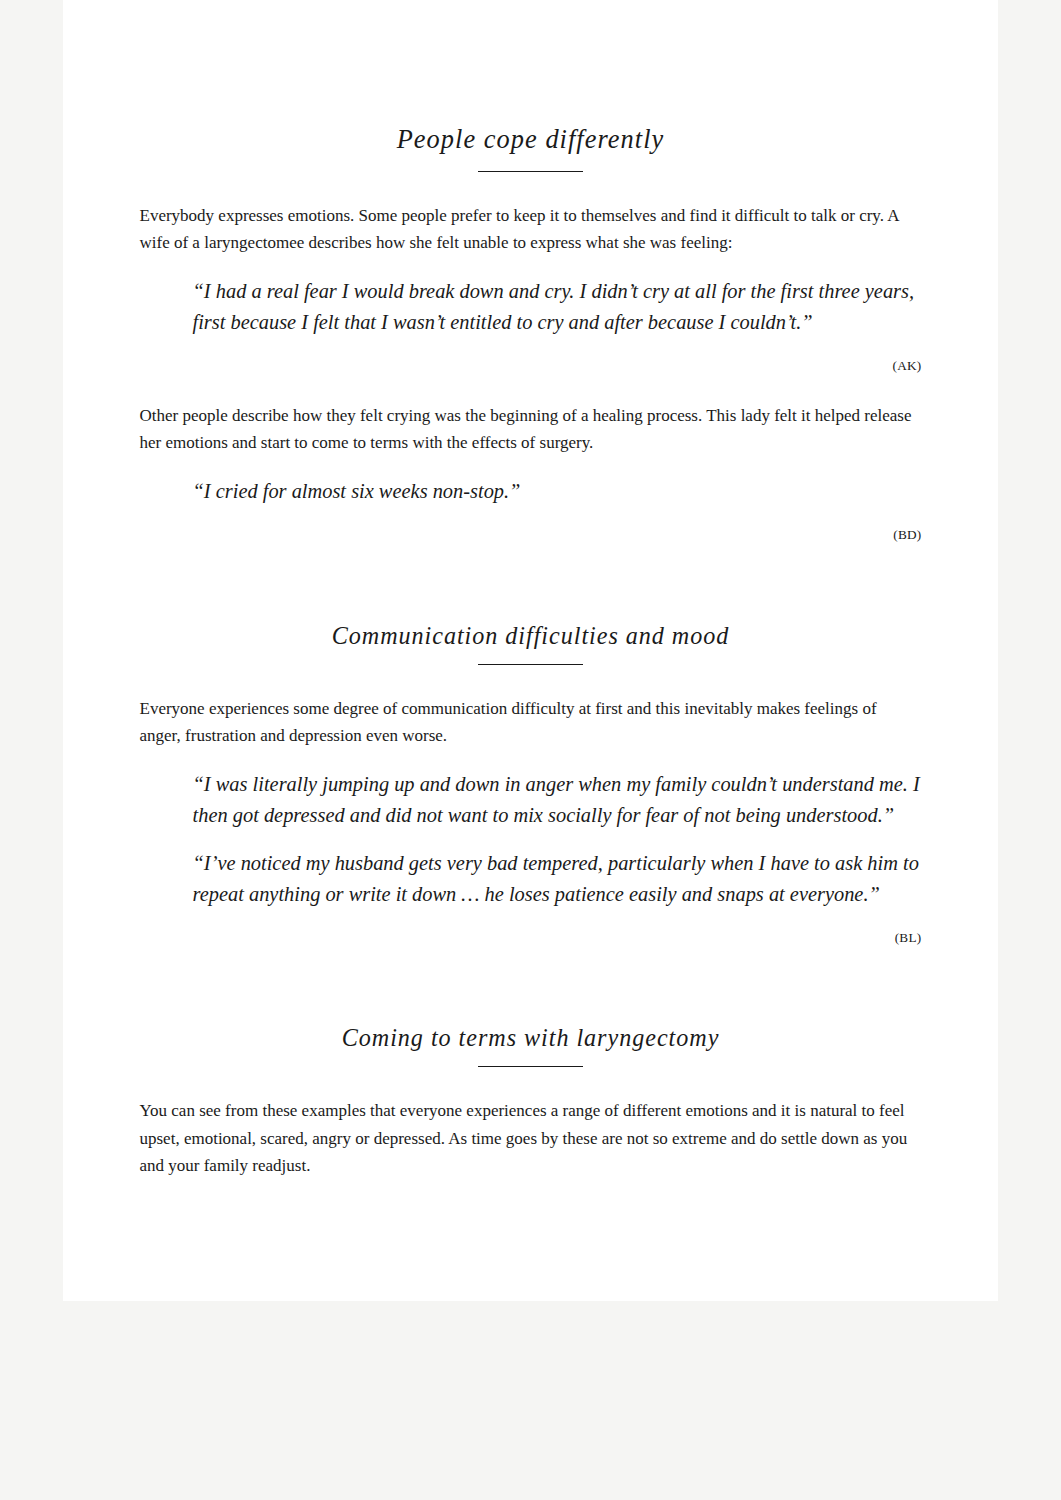People cope differently
Everybody expresses emotions. Some people prefer to keep it to themselves and find it difficult to talk or cry. A wife of a laryngectomee describes how she felt unable to express what she was feeling:
“I had a real fear I would break down and cry. I didn’t cry at all for the first three years, first because I felt that I wasn’t entitled to cry and after because I couldn’t.”
(AK)
Other people describe how they felt crying was the beginning of a healing process. This lady felt it helped release her emotions and start to come to terms with the effects of surgery.
“I cried for almost six weeks non-stop.”
(BD)
Communication difficulties and mood
Everyone experiences some degree of communication difficulty at first and this inevitably makes feelings of anger, frustration and depression even worse.
“I was literally jumping up and down in anger when my family couldn’t understand me. I then got depressed and did not want to mix socially for fear of not being understood.”
“I’ve noticed my husband gets very bad tempered, particularly when I have to ask him to repeat anything or write it down … he loses patience easily and snaps at everyone.”
(BL)
Coming to terms with laryngectomy
You can see from these examples that everyone experiences a range of different emotions and it is natural to feel upset, emotional, scared, angry or depressed. As time goes by these are not so extreme and do settle down as you and your family readjust.